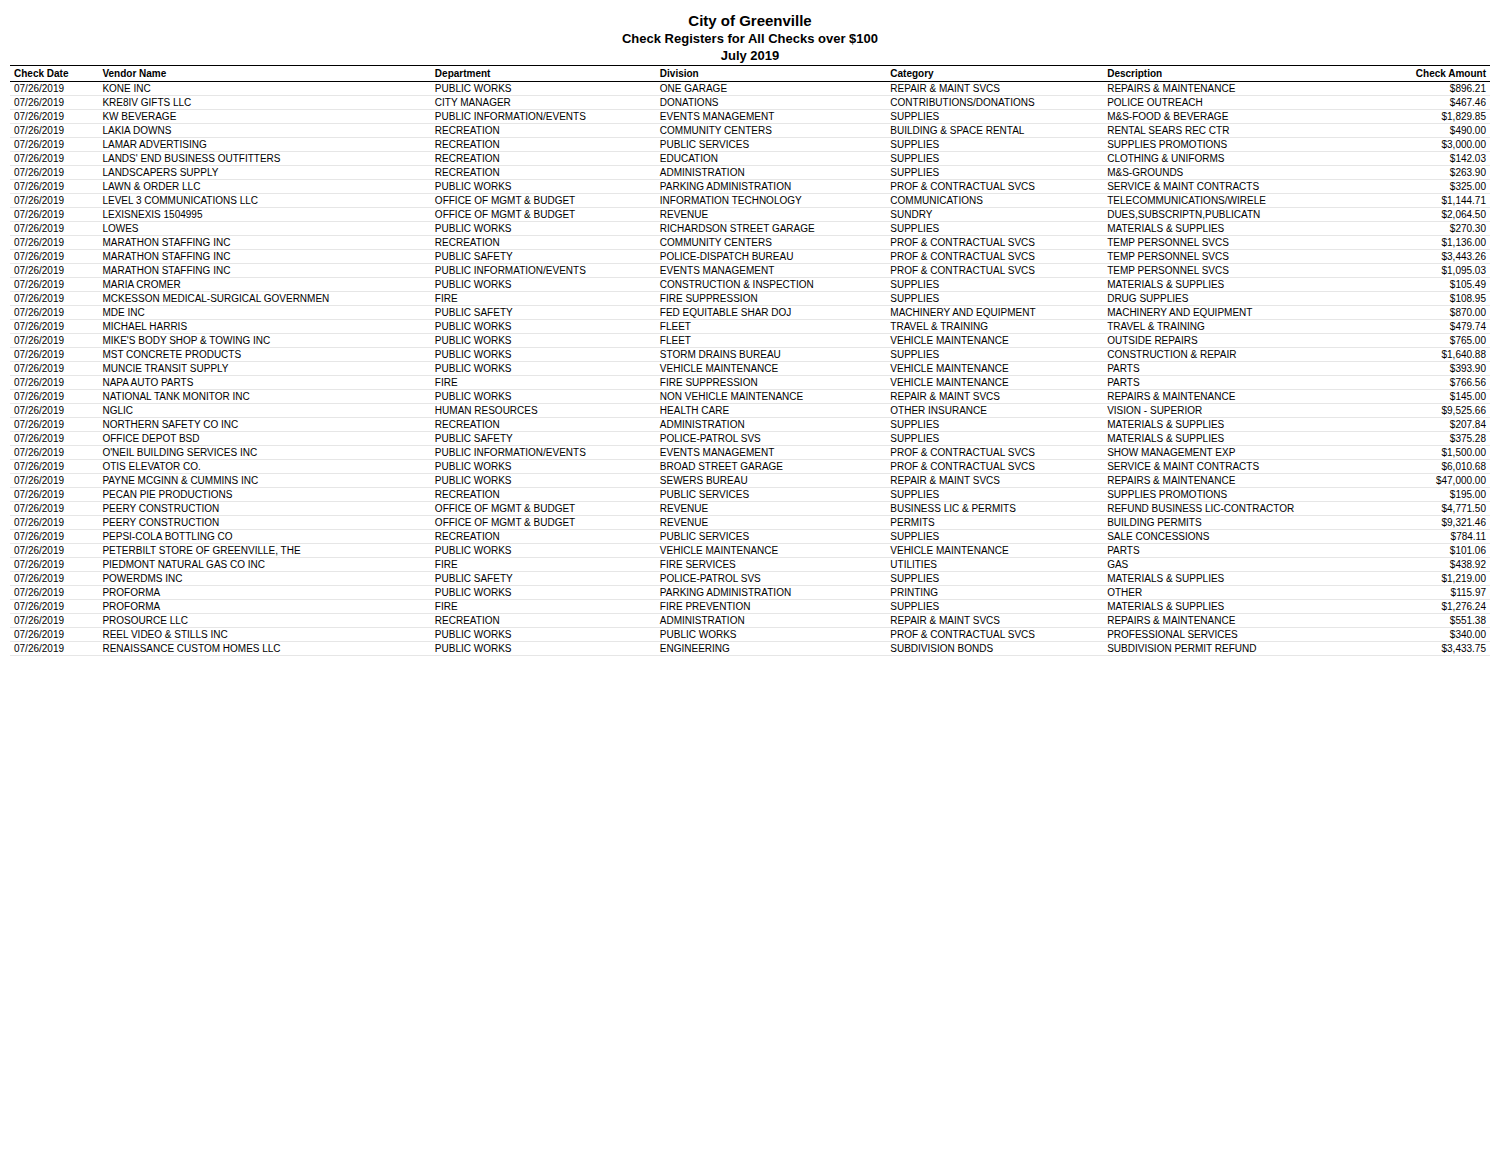City of Greenville
Check Registers for All Checks over $100
July 2019
| Check Date | Vendor Name | Department | Division | Category | Description | Check Amount |
| --- | --- | --- | --- | --- | --- | --- |
| 07/26/2019 | KONE INC | PUBLIC WORKS | ONE GARAGE | REPAIR & MAINT SVCS | REPAIRS & MAINTENANCE | $896.21 |
| 07/26/2019 | KRE8IV GIFTS LLC | CITY MANAGER | DONATIONS | CONTRIBUTIONS/DONATIONS | POLICE OUTREACH | $467.46 |
| 07/26/2019 | KW BEVERAGE | PUBLIC INFORMATION/EVENTS | EVENTS MANAGEMENT | SUPPLIES | M&S-FOOD & BEVERAGE | $1,829.85 |
| 07/26/2019 | LAKIA DOWNS | RECREATION | COMMUNITY CENTERS | BUILDING & SPACE RENTAL | RENTAL SEARS REC CTR | $490.00 |
| 07/26/2019 | LAMAR ADVERTISING | RECREATION | PUBLIC SERVICES | SUPPLIES | SUPPLIES PROMOTIONS | $3,000.00 |
| 07/26/2019 | LANDS' END BUSINESS OUTFITTERS | RECREATION | EDUCATION | SUPPLIES | CLOTHING & UNIFORMS | $142.03 |
| 07/26/2019 | LANDSCAPERS SUPPLY | RECREATION | ADMINISTRATION | SUPPLIES | M&S-GROUNDS | $263.90 |
| 07/26/2019 | LAWN & ORDER LLC | PUBLIC WORKS | PARKING ADMINISTRATION | PROF & CONTRACTUAL SVCS | SERVICE & MAINT CONTRACTS | $325.00 |
| 07/26/2019 | LEVEL 3 COMMUNICATIONS LLC | OFFICE OF MGMT & BUDGET | INFORMATION TECHNOLOGY | COMMUNICATIONS | TELECOMMUNICATIONS/WIRELE | $1,144.71 |
| 07/26/2019 | LEXISNEXIS 1504995 | OFFICE OF MGMT & BUDGET | REVENUE | SUNDRY | DUES,SUBSCRIPTN,PUBLICATN | $2,064.50 |
| 07/26/2019 | LOWES | PUBLIC WORKS | RICHARDSON STREET GARAGE | SUPPLIES | MATERIALS & SUPPLIES | $270.30 |
| 07/26/2019 | MARATHON STAFFING INC | RECREATION | COMMUNITY CENTERS | PROF & CONTRACTUAL SVCS | TEMP PERSONNEL SVCS | $1,136.00 |
| 07/26/2019 | MARATHON STAFFING INC | PUBLIC SAFETY | POLICE-DISPATCH BUREAU | PROF & CONTRACTUAL SVCS | TEMP PERSONNEL SVCS | $3,443.26 |
| 07/26/2019 | MARATHON STAFFING INC | PUBLIC INFORMATION/EVENTS | EVENTS MANAGEMENT | PROF & CONTRACTUAL SVCS | TEMP PERSONNEL SVCS | $1,095.03 |
| 07/26/2019 | MARIA CROMER | PUBLIC WORKS | CONSTRUCTION & INSPECTION | SUPPLIES | MATERIALS & SUPPLIES | $105.49 |
| 07/26/2019 | MCKESSON MEDICAL-SURGICAL GOVERNMEN | FIRE | FIRE SUPPRESSION | SUPPLIES | DRUG SUPPLIES | $108.95 |
| 07/26/2019 | MDE INC | PUBLIC SAFETY | FED EQUITABLE SHAR DOJ | MACHINERY AND EQUIPMENT | MACHINERY AND EQUIPMENT | $870.00 |
| 07/26/2019 | MICHAEL HARRIS | PUBLIC WORKS | FLEET | TRAVEL & TRAINING | TRAVEL & TRAINING | $479.74 |
| 07/26/2019 | MIKE'S BODY SHOP & TOWING INC | PUBLIC WORKS | FLEET | VEHICLE MAINTENANCE | OUTSIDE REPAIRS | $765.00 |
| 07/26/2019 | MST CONCRETE PRODUCTS | PUBLIC WORKS | STORM DRAINS BUREAU | SUPPLIES | CONSTRUCTION & REPAIR | $1,640.88 |
| 07/26/2019 | MUNCIE TRANSIT SUPPLY | PUBLIC WORKS | VEHICLE MAINTENANCE | VEHICLE MAINTENANCE | PARTS | $393.90 |
| 07/26/2019 | NAPA AUTO PARTS | FIRE | FIRE SUPPRESSION | VEHICLE MAINTENANCE | PARTS | $766.56 |
| 07/26/2019 | NATIONAL TANK MONITOR INC | PUBLIC WORKS | NON VEHICLE MAINTENANCE | REPAIR & MAINT SVCS | REPAIRS & MAINTENANCE | $145.00 |
| 07/26/2019 | NGLIC | HUMAN RESOURCES | HEALTH CARE | OTHER INSURANCE | VISION - SUPERIOR | $9,525.66 |
| 07/26/2019 | NORTHERN SAFETY CO INC | RECREATION | ADMINISTRATION | SUPPLIES | MATERIALS & SUPPLIES | $207.84 |
| 07/26/2019 | OFFICE DEPOT BSD | PUBLIC SAFETY | POLICE-PATROL SVS | SUPPLIES | MATERIALS & SUPPLIES | $375.28 |
| 07/26/2019 | O'NEIL BUILDING SERVICES INC | PUBLIC INFORMATION/EVENTS | EVENTS MANAGEMENT | PROF & CONTRACTUAL SVCS | SHOW MANAGEMENT EXP | $1,500.00 |
| 07/26/2019 | OTIS ELEVATOR CO. | PUBLIC WORKS | BROAD STREET GARAGE | PROF & CONTRACTUAL SVCS | SERVICE & MAINT CONTRACTS | $6,010.68 |
| 07/26/2019 | PAYNE MCGINN & CUMMINS INC | PUBLIC WORKS | SEWERS BUREAU | REPAIR & MAINT SVCS | REPAIRS & MAINTENANCE | $47,000.00 |
| 07/26/2019 | PECAN PIE PRODUCTIONS | RECREATION | PUBLIC SERVICES | SUPPLIES | SUPPLIES PROMOTIONS | $195.00 |
| 07/26/2019 | PEERY CONSTRUCTION | OFFICE OF MGMT & BUDGET | REVENUE | BUSINESS LIC & PERMITS | REFUND BUSINESS LIC-CONTRACTOR | $4,771.50 |
| 07/26/2019 | PEERY CONSTRUCTION | OFFICE OF MGMT & BUDGET | REVENUE | PERMITS | BUILDING PERMITS | $9,321.46 |
| 07/26/2019 | PEPSI-COLA BOTTLING CO | RECREATION | PUBLIC SERVICES | SUPPLIES | SALE CONCESSIONS | $784.11 |
| 07/26/2019 | PETERBILT STORE OF GREENVILLE, THE | PUBLIC WORKS | VEHICLE MAINTENANCE | VEHICLE MAINTENANCE | PARTS | $101.06 |
| 07/26/2019 | PIEDMONT NATURAL GAS CO INC | FIRE | FIRE SERVICES | UTILITIES | GAS | $438.92 |
| 07/26/2019 | POWERDMS INC | PUBLIC SAFETY | POLICE-PATROL SVS | SUPPLIES | MATERIALS & SUPPLIES | $1,219.00 |
| 07/26/2019 | PROFORMA | PUBLIC WORKS | PARKING ADMINISTRATION | PRINTING | OTHER | $115.97 |
| 07/26/2019 | PROFORMA | FIRE | FIRE PREVENTION | SUPPLIES | MATERIALS & SUPPLIES | $1,276.24 |
| 07/26/2019 | PROSOURCE LLC | RECREATION | ADMINISTRATION | REPAIR & MAINT SVCS | REPAIRS & MAINTENANCE | $551.38 |
| 07/26/2019 | REEL VIDEO & STILLS INC | PUBLIC WORKS | PUBLIC WORKS | PROF & CONTRACTUAL SVCS | PROFESSIONAL SERVICES | $340.00 |
| 07/26/2019 | RENAISSANCE CUSTOM HOMES LLC | PUBLIC WORKS | ENGINEERING | SUBDIVISION BONDS | SUBDIVISION PERMIT REFUND | $3,433.75 |